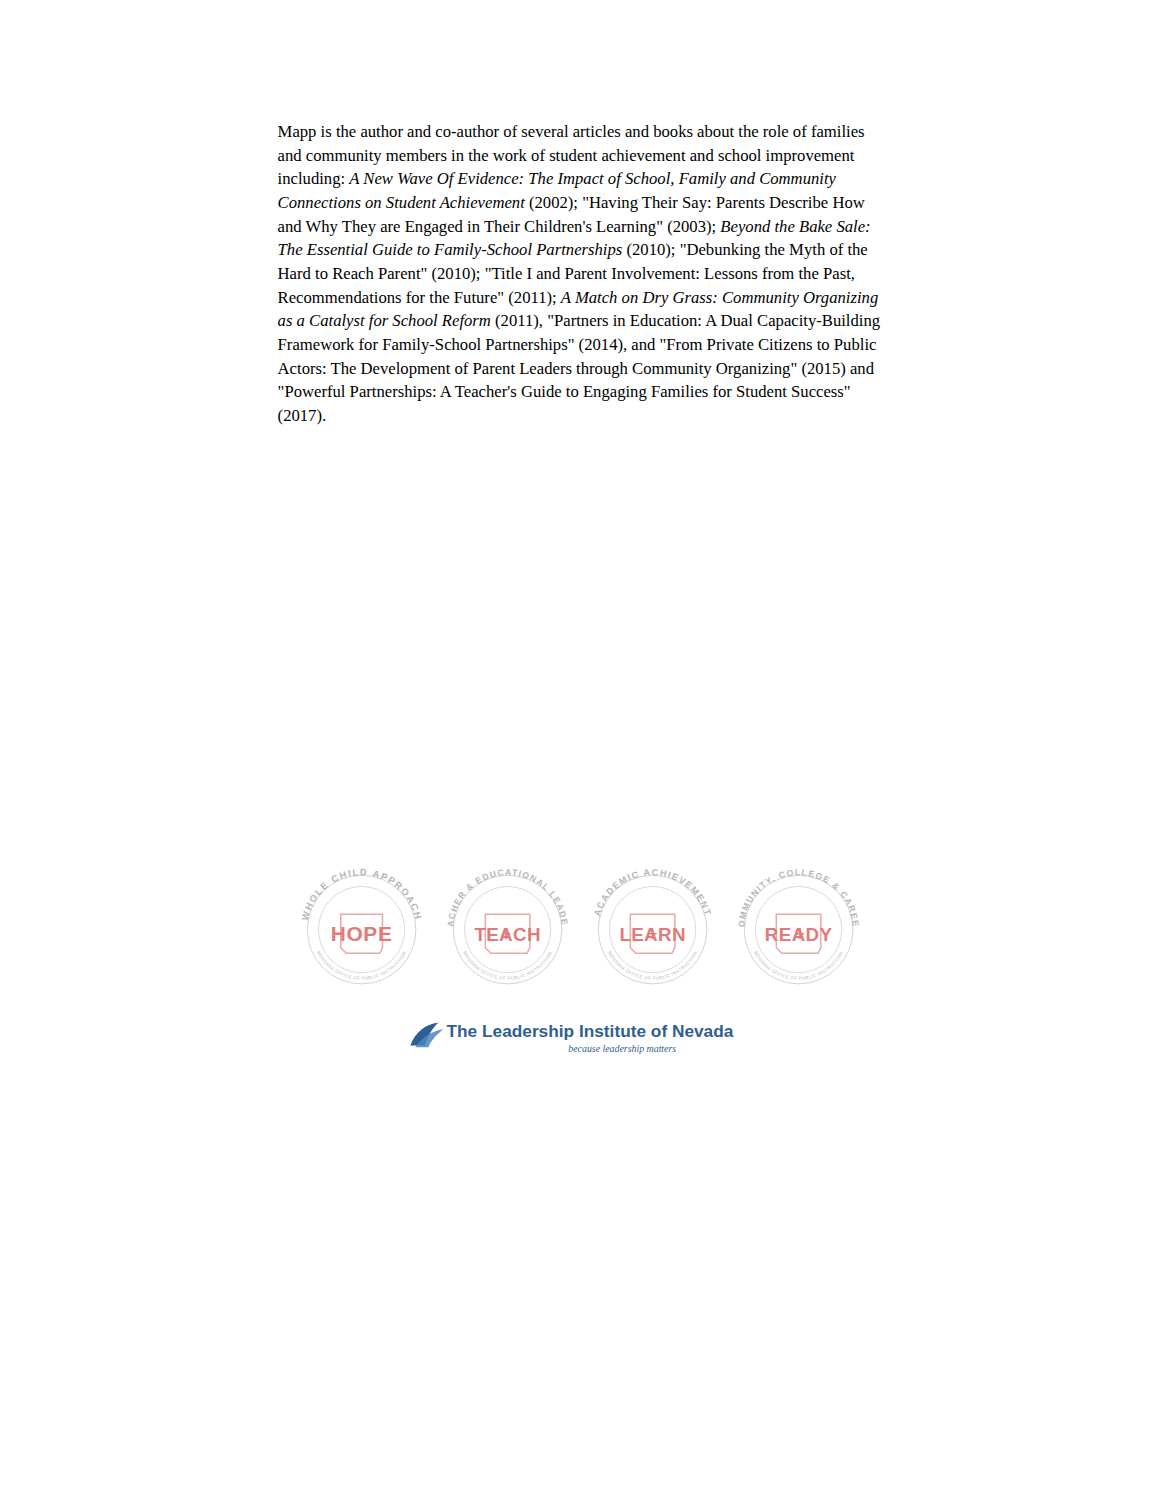Mapp is the author and co-author of several articles and books about the role of families and community members in the work of student achievement and school improvement including: A New Wave Of Evidence: The Impact of School, Family and Community Connections on Student Achievement (2002); "Having Their Say: Parents Describe How and Why They are Engaged in Their Children's Learning" (2003); Beyond the Bake Sale: The Essential Guide to Family-School Partnerships (2010); "Debunking the Myth of the Hard to Reach Parent" (2010); "Title I and Parent Involvement: Lessons from the Past, Recommendations for the Future" (2011); A Match on Dry Grass: Community Organizing as a Catalyst for School Reform (2011), "Partners in Education: A Dual Capacity-Building Framework for Family-School Partnerships" (2014), and "From Private Citizens to Public Actors: The Development of Parent Leaders through Community Organizing" (2015) and "Powerful Partnerships: A Teacher's Guide to Engaging Families for Student Success" (2017).
WHOLE CHILD APPROACH MONTANA OFFICE OF PUBLIC INSTRUCTION HOPE
TEACHER & EDUCATIONAL LEADERS MONTANA OFFICE OF PUBLIC INSTRUCTION TEACH
ACADEMIC ACHIEVEMENT MONTANA OFFICE OF PUBLIC INSTRUCTION LEARN
COMMUNITY, COLLEGE & CAREER MONTANA OFFICE OF PUBLIC INSTRUCTION READY
The Leadership Institute of Nevada because leadership matters